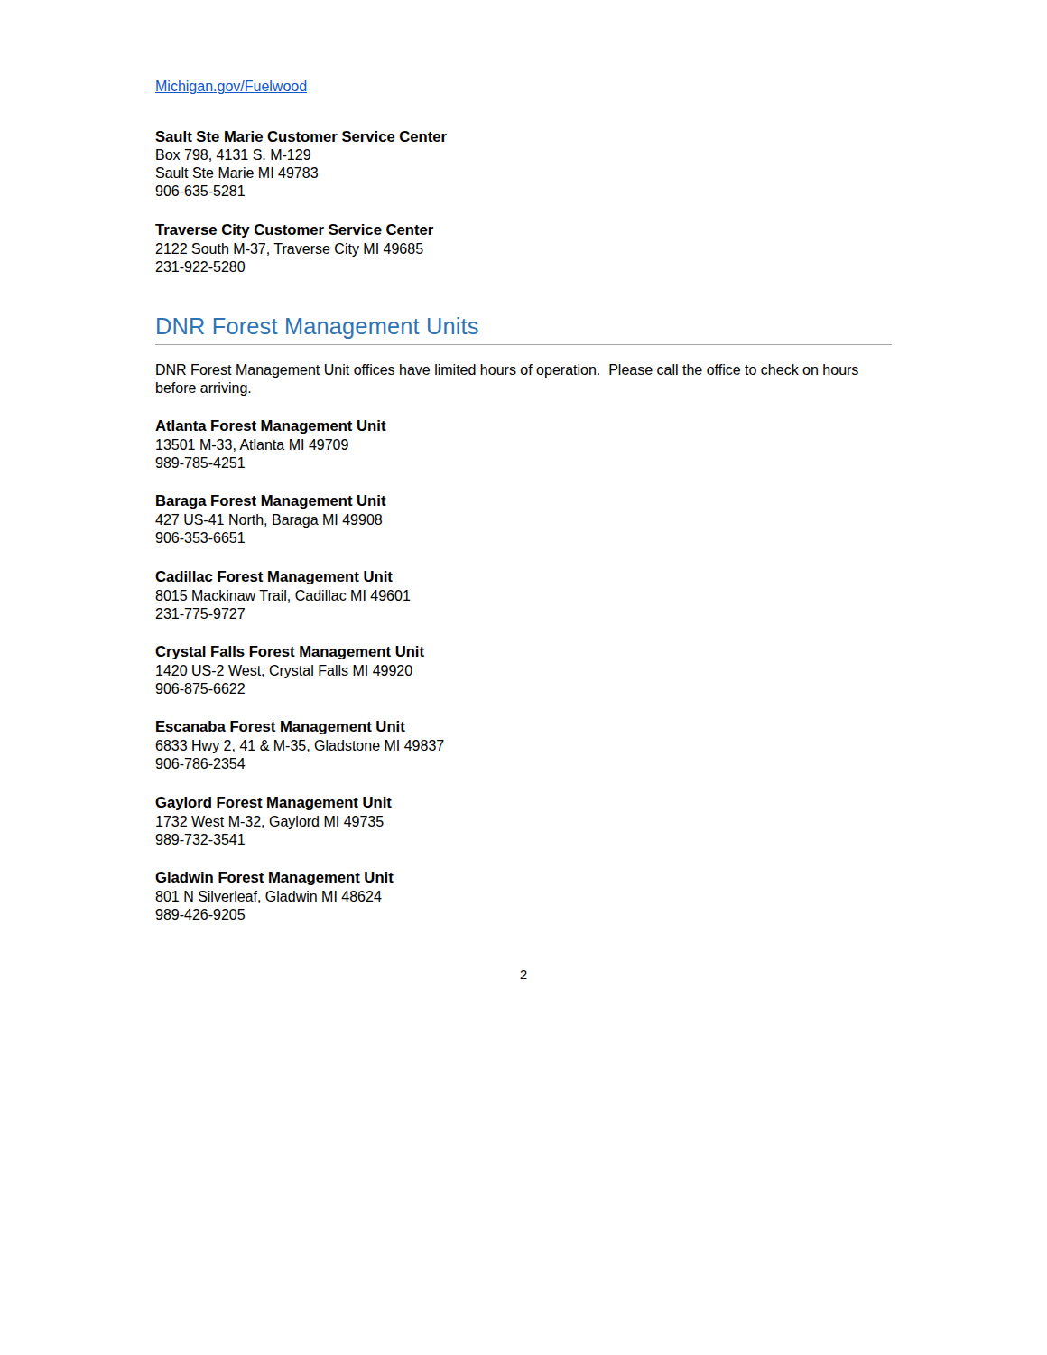Michigan.gov/Fuelwood
Sault Ste Marie Customer Service Center
Box 798, 4131 S. M-129
Sault Ste Marie MI 49783
906-635-5281
Traverse City Customer Service Center
2122 South M-37, Traverse City MI 49685
231-922-5280
DNR Forest Management Units
DNR Forest Management Unit offices have limited hours of operation. Please call the office to check on hours before arriving.
Atlanta Forest Management Unit
13501 M-33, Atlanta MI 49709
989-785-4251
Baraga Forest Management Unit
427 US-41 North, Baraga MI 49908
906-353-6651
Cadillac Forest Management Unit
8015 Mackinaw Trail, Cadillac MI 49601
231-775-9727
Crystal Falls Forest Management Unit
1420 US-2 West, Crystal Falls MI 49920
906-875-6622
Escanaba Forest Management Unit
6833 Hwy 2, 41 & M-35, Gladstone MI 49837
906-786-2354
Gaylord Forest Management Unit
1732 West M-32, Gaylord MI 49735
989-732-3541
Gladwin Forest Management Unit
801 N Silverleaf, Gladwin MI 48624
989-426-9205
2